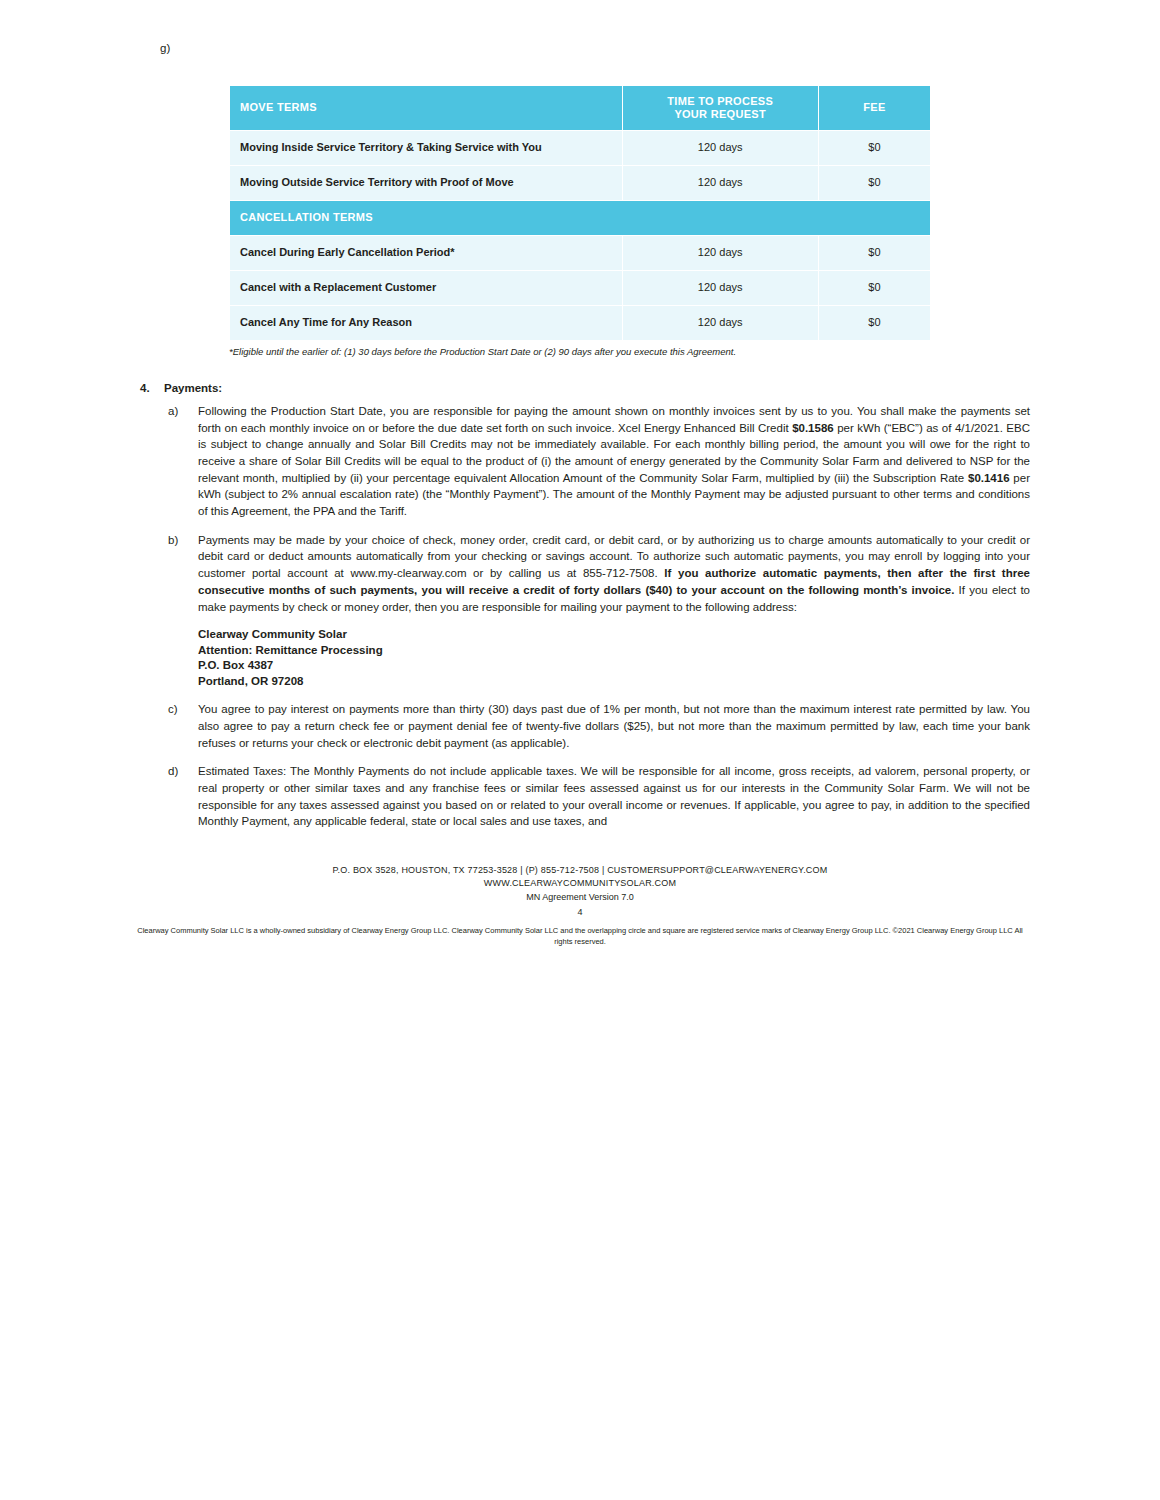g)
| MOVE TERMS | TIME TO PROCESS YOUR REQUEST | FEE |
| --- | --- | --- |
| Moving Inside Service Territory & Taking Service with You | 120 days | $0 |
| Moving Outside Service Territory with Proof of Move | 120 days | $0 |
| CANCELLATION TERMS |
| Cancel During Early Cancellation Period* | 120 days | $0 |
| Cancel with a Replacement Customer | 120 days | $0 |
| Cancel Any Time for Any Reason | 120 days | $0 |
*Eligible until the earlier of: (1) 30 days before the Production Start Date or (2) 90 days after you execute this Agreement.
Payments:
Following the Production Start Date, you are responsible for paying the amount shown on monthly invoices sent by us to you. You shall make the payments set forth on each monthly invoice on or before the due date set forth on such invoice. Xcel Energy Enhanced Bill Credit $0.1586 per kWh (“EBC”) as of 4/1/2021. EBC is subject to change annually and Solar Bill Credits may not be immediately available. For each monthly billing period, the amount you will owe for the right to receive a share of Solar Bill Credits will be equal to the product of (i) the amount of energy generated by the Community Solar Farm and delivered to NSP for the relevant month, multiplied by (ii) your percentage equivalent Allocation Amount of the Community Solar Farm, multiplied by (iii) the Subscription Rate $0.1416 per kWh (subject to 2% annual escalation rate) (the “Monthly Payment”). The amount of the Monthly Payment may be adjusted pursuant to other terms and conditions of this Agreement, the PPA and the Tariff.
Payments may be made by your choice of check, money order, credit card, or debit card, or by authorizing us to charge amounts automatically to your credit or debit card or deduct amounts automatically from your checking or savings account. To authorize such automatic payments, you may enroll by logging into your customer portal account at www.my-clearway.com or by calling us at 855-712-7508. If you authorize automatic payments, then after the first three consecutive months of such payments, you will receive a credit of forty dollars ($40) to your account on the following month’s invoice. If you elect to make payments by check or money order, then you are responsible for mailing your payment to the following address:
Clearway Community Solar
Attention: Remittance Processing
P.O. Box 4387
Portland, OR 97208
You agree to pay interest on payments more than thirty (30) days past due of 1% per month, but not more than the maximum interest rate permitted by law. You also agree to pay a return check fee or payment denial fee of twenty-five dollars ($25), but not more than the maximum permitted by law, each time your bank refuses or returns your check or electronic debit payment (as applicable).
Estimated Taxes: The Monthly Payments do not include applicable taxes. We will be responsible for all income, gross receipts, ad valorem, personal property, or real property or other similar taxes and any franchise fees or similar fees assessed against us for our interests in the Community Solar Farm. We will not be responsible for any taxes assessed against you based on or related to your overall income or revenues. If applicable, you agree to pay, in addition to the specified Monthly Payment, any applicable federal, state or local sales and use taxes, and
P.O. BOX 3528, HOUSTON, TX 77253-3528 | (P) 855-712-7508 | CUSTOMERSUPPORT@CLEARWAYENERGY.COM
WWW.CLEARWAYCOMMUNITYSOLAR.COM
MN Agreement Version 7.0
4
Clearway Community Solar LLC is a wholly-owned subsidiary of Clearway Energy Group LLC. Clearway Community Solar LLC and the overlapping circle and square are registered service marks of Clearway Energy Group LLC. ©2021 Clearway Energy Group LLC All rights reserved.